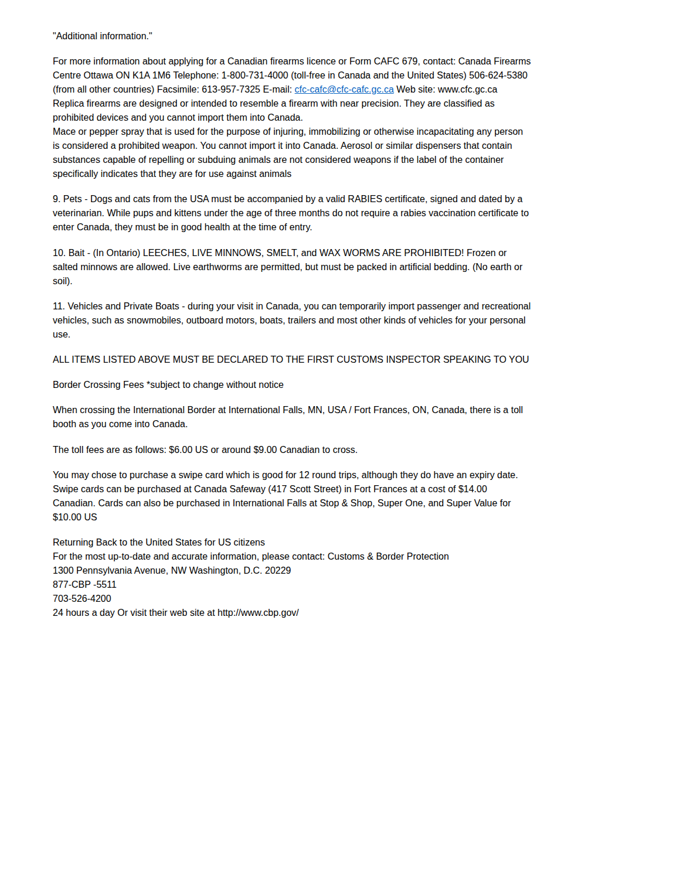"Additional information."
For more information about applying for a Canadian firearms licence or Form CAFC 679, contact: Canada Firearms Centre Ottawa ON K1A 1M6 Telephone: 1-800-731-4000 (toll-free in Canada and the United States) 506-624-5380 (from all other countries) Facsimile: 613-957-7325 E-mail: cfc-cafc@cfc-cafc.gc.ca Web site: www.cfc.gc.ca Replica firearms are designed or intended to resemble a firearm with near precision. They are classified as prohibited devices and you cannot import them into Canada.
Mace or pepper spray that is used for the purpose of injuring, immobilizing or otherwise incapacitating any person is considered a prohibited weapon. You cannot import it into Canada. Aerosol or similar dispensers that contain substances capable of repelling or subduing animals are not considered weapons if the label of the container specifically indicates that they are for use against animals
9. Pets - Dogs and cats from the USA must be accompanied by a valid RABIES certificate, signed and dated by a veterinarian. While pups and kittens under the age of three months do not require a rabies vaccination certificate to enter Canada, they must be in good health at the time of entry.
10. Bait - (In Ontario) LEECHES, LIVE MINNOWS, SMELT, and WAX WORMS ARE PROHIBITED! Frozen or salted minnows are allowed. Live earthworms are permitted, but must be packed in artificial bedding. (No earth or soil).
11. Vehicles and Private Boats - during your visit in Canada, you can temporarily import passenger and recreational vehicles, such as snowmobiles, outboard motors, boats, trailers and most other kinds of vehicles for your personal use.
ALL ITEMS LISTED ABOVE MUST BE DECLARED TO THE FIRST CUSTOMS INSPECTOR SPEAKING TO YOU
Border Crossing Fees *subject to change without notice
When crossing the International Border at International Falls, MN, USA / Fort Frances, ON, Canada, there is a toll booth as you come into Canada.
The toll fees are as follows: $6.00 US or around $9.00 Canadian to cross.
You may chose to purchase a swipe card which is good for 12 round trips, although they do have an expiry date. Swipe cards can be purchased at Canada Safeway (417 Scott Street) in Fort Frances at a cost of $14.00 Canadian. Cards can also be purchased in International Falls at Stop & Shop, Super One, and Super Value for $10.00 US
Returning Back to the United States for US citizens
For the most up-to-date and accurate information, please contact: Customs & Border Protection
1300 Pennsylvania Avenue, NW Washington, D.C. 20229
877-CBP -5511
703-526-4200
24 hours a day Or visit their web site at http://www.cbp.gov/